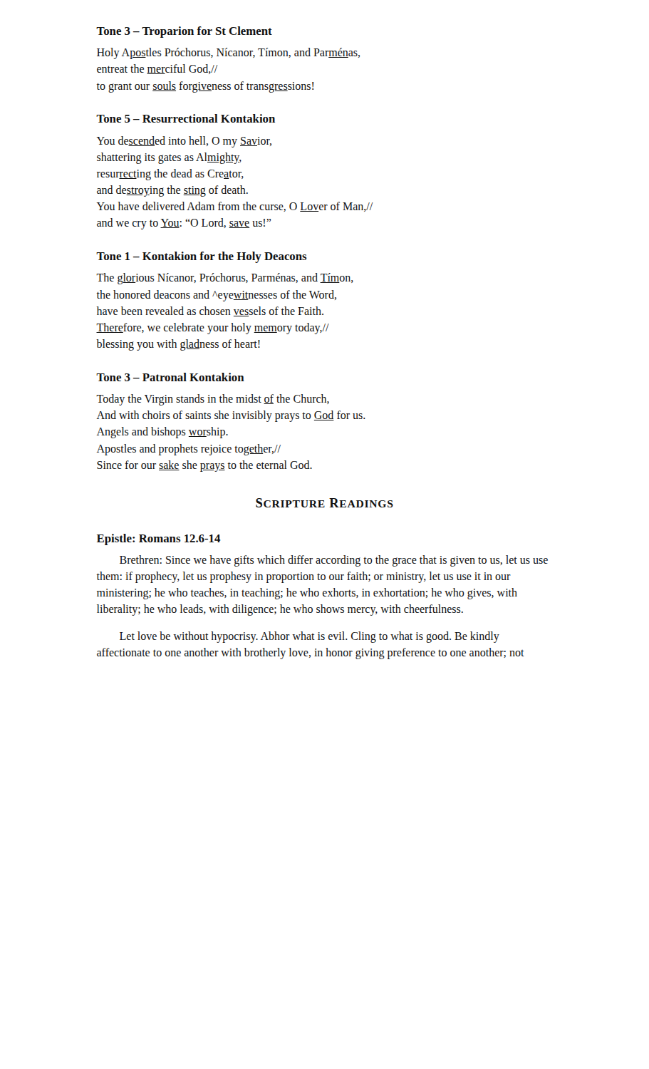Tone 3 – Troparion for St Clement
Holy Apostles Próchorus, Nícanor, Tímon, and Parménas,
entreat the merciful God,//
to grant our souls forgiveness of transgressions!
Tone 5 – Resurrectional Kontakion
You descended into hell, O my Savior,
shattering its gates as Almighty,
resurrecting the dead as Creator,
and destroying the sting of death.
You have delivered Adam from the curse, O Lover of Man,//
and we cry to You: “O Lord, save us!”
Tone 1 – Kontakion for the Holy Deacons
The glorious Nícanor, Próchorus, Parménas, and Tímon,
the honored deacons and ^eyewitnesses of the Word,
have been revealed as chosen vessels of the Faith.
Therefore, we celebrate your holy memory today,//
blessing you with gladness of heart!
Tone 3 – Patronal Kontakion
Today the Virgin stands in the midst of the Church,
And with choirs of saints she invisibly prays to God for us.
Angels and bishops worship.
Apostles and prophets rejoice together,//
Since for our sake she prays to the eternal God.
SCRIPTURE READINGS
Epistle: Romans 12.6-14
Brethren: Since we have gifts which differ according to the grace that is given to us, let us use them: if prophecy, let us prophesy in proportion to our faith; or ministry, let us use it in our ministering; he who teaches, in teaching; he who exhorts, in exhortation; he who gives, with liberality; he who leads, with diligence; he who shows mercy, with cheerfulness.
Let love be without hypocrisy. Abhor what is evil. Cling to what is good. Be kindly affectionate to one another with brotherly love, in honor giving preference to one another; not